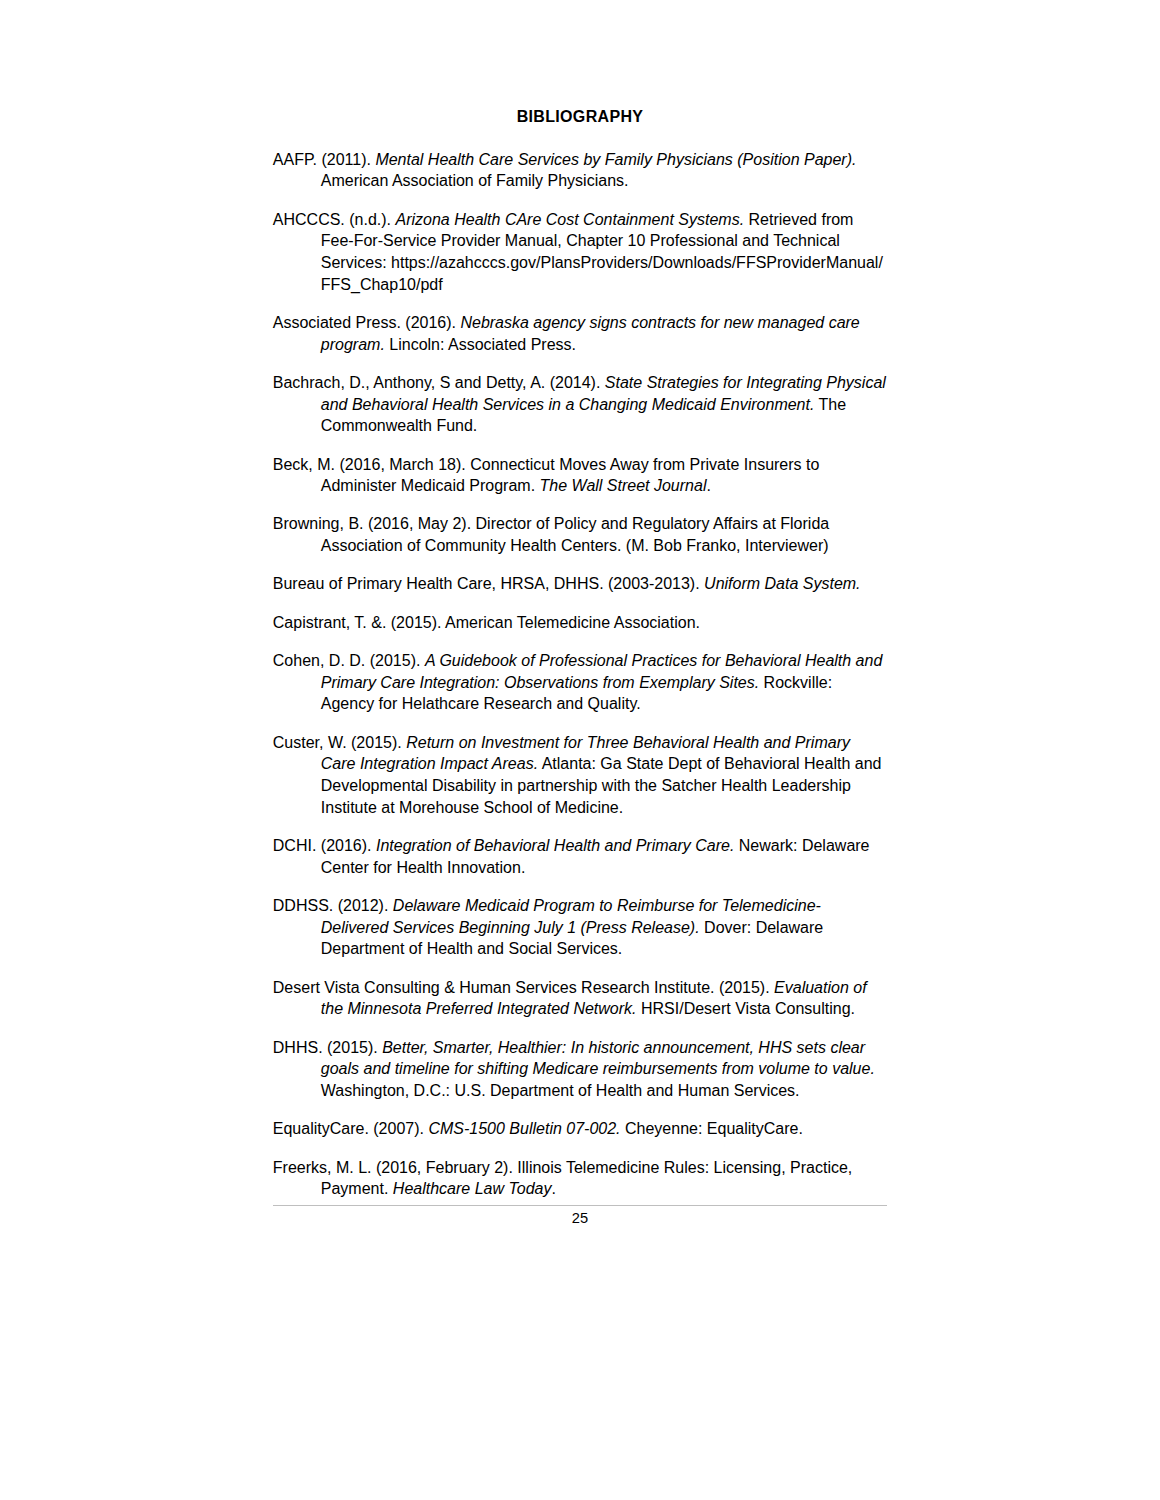BIBLIOGRAPHY
AAFP. (2011). Mental Health Care Services by Family Physicians (Position Paper). American Association of Family Physicians.
AHCCCS. (n.d.). Arizona Health CAre Cost Containment Systems. Retrieved from Fee-For-Service Provider Manual, Chapter 10 Professional and Technical Services: https://azahcccs.gov/PlansProviders/Downloads/FFSProviderManual/FFS_Chap10/pdf
Associated Press. (2016). Nebraska agency signs contracts for new managed care program. Lincoln: Associated Press.
Bachrach, D., Anthony, S and Detty, A. (2014). State Strategies for Integrating Physical and Behavioral Health Services in a Changing Medicaid Environment. The Commonwealth Fund.
Beck, M. (2016, March 18). Connecticut Moves Away from Private Insurers to Administer Medicaid Program. The Wall Street Journal.
Browning, B. (2016, May 2). Director of Policy and Regulatory Affairs at Florida Association of Community Health Centers. (M. Bob Franko, Interviewer)
Bureau of Primary Health Care, HRSA, DHHS. (2003-2013). Uniform Data System.
Capistrant, T. &. (2015). American Telemedicine Association.
Cohen, D. D. (2015). A Guidebook of Professional Practices for Behavioral Health and Primary Care Integration: Observations from Exemplary Sites. Rockville: Agency for Helathcare Research and Quality.
Custer, W. (2015). Return on Investment for Three Behavioral Health and Primary Care Integration Impact Areas. Atlanta: Ga State Dept of Behavioral Health and Developmental Disability in partnership with the Satcher Health Leadership Institute at Morehouse School of Medicine.
DCHI. (2016). Integration of Behavioral Health and Primary Care. Newark: Delaware Center for Health Innovation.
DDHSS. (2012). Delaware Medicaid Program to Reimburse for Telemedicine-Delivered Services Beginning July 1 (Press Release). Dover: Delaware Department of Health and Social Services.
Desert Vista Consulting & Human Services Research Institute. (2015). Evaluation of the Minnesota Preferred Integrated Network. HRSI/Desert Vista Consulting.
DHHS. (2015). Better, Smarter, Healthier: In historic announcement, HHS sets clear goals and timeline for shifting Medicare reimbursements from volume to value. Washington, D.C.: U.S. Department of Health and Human Services.
EqualityCare. (2007). CMS-1500 Bulletin 07-002. Cheyenne: EqualityCare.
Freerks, M. L. (2016, February 2). Illinois Telemedicine Rules: Licensing, Practice, Payment. Healthcare Law Today.
25